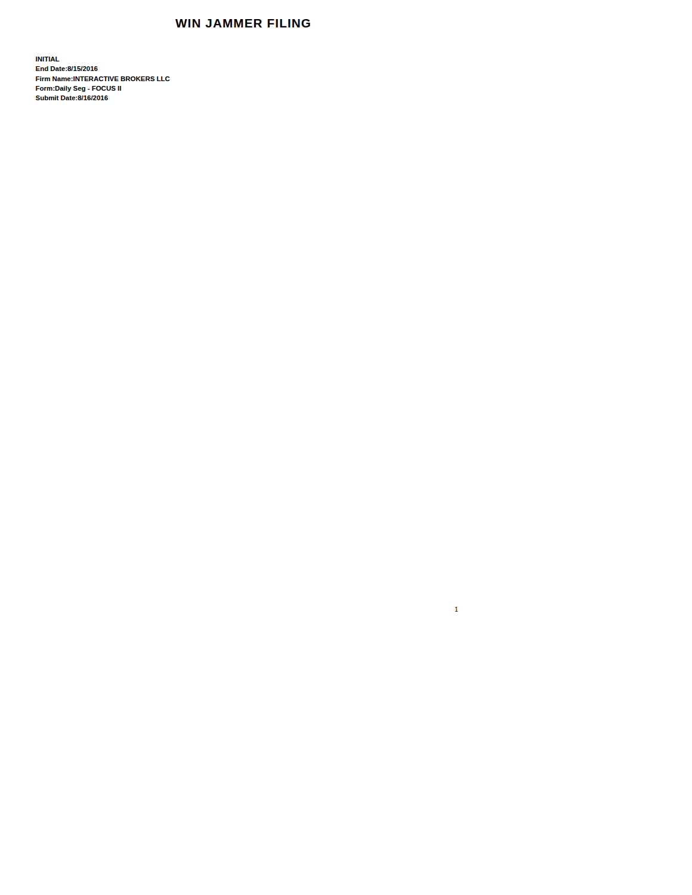WIN JAMMER FILING
INITIAL
End Date:8/15/2016
Firm Name:INTERACTIVE BROKERS LLC
Form:Daily Seg - FOCUS II
Submit Date:8/16/2016
1